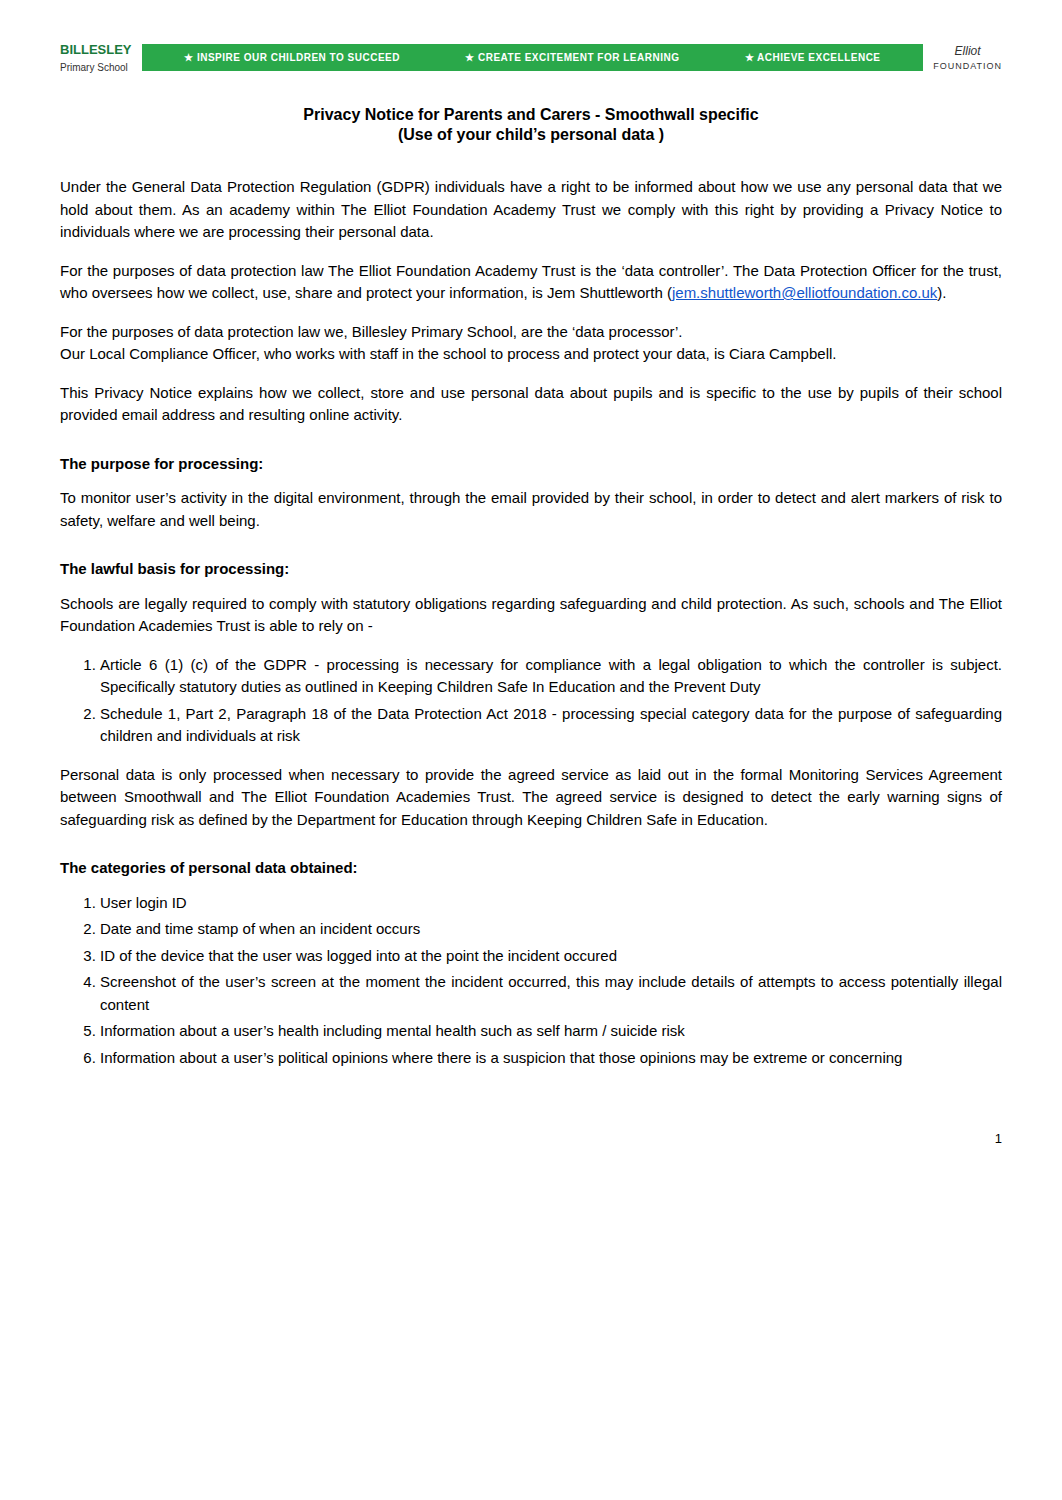BILLESLEYPrimary School
★ INSPIRE our children to succeed ★ CREATE excitement for learning ★ ACHIEVE EXCELLENCE
ElliotFoundation
Privacy Notice for Parents and Carers - Smoothwall specific
(Use of your child’s personal data )
Under the General Data Protection Regulation (GDPR) individuals have a right to be informed about how we use any personal data that we hold about them. As an academy within The Elliot Foundation Academy Trust we comply with this right by providing a Privacy Notice to individuals where we are processing their personal data.
For the purposes of data protection law The Elliot Foundation Academy Trust is the ‘data controller’. The Data Protection Officer for the trust, who oversees how we collect, use, share and protect your information, is Jem Shuttleworth (jem.shuttleworth@elliotfoundation.co.uk).
For the purposes of data protection law we, Billesley Primary School, are the ‘data processor’.
Our Local Compliance Officer, who works with staff in the school to process and protect your data, is Ciara Campbell.
This Privacy Notice explains how we collect, store and use personal data about pupils and is specific to the use by pupils of their school provided email address and resulting online activity.
The purpose for processing:
To monitor user’s activity in the digital environment, through the email provided by their school, in order to detect and alert markers of risk to safety, welfare and well being.
The lawful basis for processing:
Schools are legally required to comply with statutory obligations regarding safeguarding and child protection. As such, schools and The Elliot Foundation Academies Trust is able to rely on -
Article 6 (1) (c) of the GDPR - processing is necessary for compliance with a legal obligation to which the controller is subject. Specifically statutory duties as outlined in Keeping Children Safe In Education and the Prevent Duty
Schedule 1, Part 2, Paragraph 18 of the Data Protection Act 2018 - processing special category data for the purpose of safeguarding children and individuals at risk
Personal data is only processed when necessary to provide the agreed service as laid out in the formal Monitoring Services Agreement between Smoothwall and The Elliot Foundation Academies Trust. The agreed service is designed to detect the early warning signs of safeguarding risk as defined by the Department for Education through Keeping Children Safe in Education.
The categories of personal data obtained:
User login ID
Date and time stamp of when an incident occurs
ID of the device that the user was logged into at the point the incident occured
Screenshot of the user’s screen at the moment the incident occurred, this may include details of attempts to access potentially illegal content
Information about a user’s health including mental health such as self harm / suicide risk
Information about a user’s political opinions where there is a suspicion that those opinions may be extreme or concerning
1